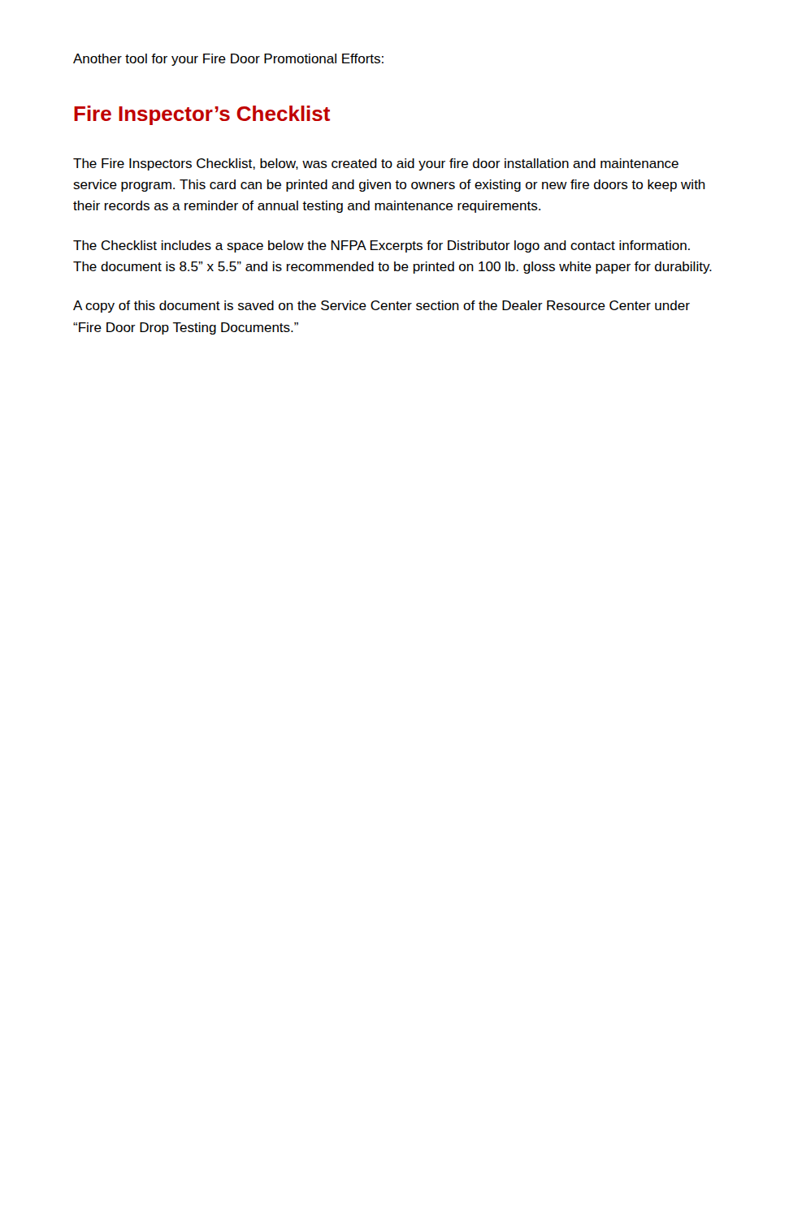Another tool for your Fire Door Promotional Efforts:
Fire Inspector’s Checklist
The Fire Inspectors Checklist, below, was created to aid your fire door installation and maintenance service program. This card can be printed and given to owners of existing or new fire doors to keep with their records as a reminder of annual testing and maintenance requirements.
The Checklist includes a space below the NFPA Excerpts for Distributor logo and contact information. The document is 8.5” x 5.5” and is recommended to be printed on 100 lb. gloss white paper for durability.
A copy of this document is saved on the Service Center section of the Dealer Resource Center under “Fire Door Drop Testing Documents.”